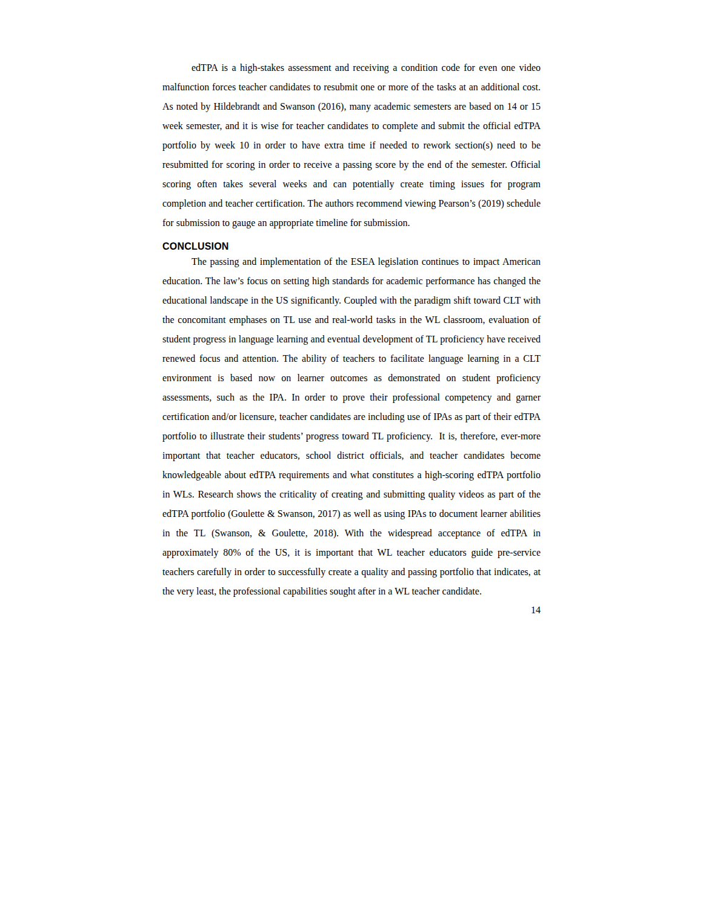edTPA is a high-stakes assessment and receiving a condition code for even one video malfunction forces teacher candidates to resubmit one or more of the tasks at an additional cost. As noted by Hildebrandt and Swanson (2016), many academic semesters are based on 14 or 15 week semester, and it is wise for teacher candidates to complete and submit the official edTPA portfolio by week 10 in order to have extra time if needed to rework section(s) need to be resubmitted for scoring in order to receive a passing score by the end of the semester. Official scoring often takes several weeks and can potentially create timing issues for program completion and teacher certification. The authors recommend viewing Pearson’s (2019) schedule for submission to gauge an appropriate timeline for submission.
CONCLUSION
The passing and implementation of the ESEA legislation continues to impact American education. The law’s focus on setting high standards for academic performance has changed the educational landscape in the US significantly. Coupled with the paradigm shift toward CLT with the concomitant emphases on TL use and real-world tasks in the WL classroom, evaluation of student progress in language learning and eventual development of TL proficiency have received renewed focus and attention. The ability of teachers to facilitate language learning in a CLT environment is based now on learner outcomes as demonstrated on student proficiency assessments, such as the IPA. In order to prove their professional competency and garner certification and/or licensure, teacher candidates are including use of IPAs as part of their edTPA portfolio to illustrate their students’ progress toward TL proficiency. It is, therefore, ever-more important that teacher educators, school district officials, and teacher candidates become knowledgeable about edTPA requirements and what constitutes a high-scoring edTPA portfolio in WLs. Research shows the criticality of creating and submitting quality videos as part of the edTPA portfolio (Goulette & Swanson, 2017) as well as using IPAs to document learner abilities in the TL (Swanson, & Goulette, 2018). With the widespread acceptance of edTPA in approximately 80% of the US, it is important that WL teacher educators guide pre-service teachers carefully in order to successfully create a quality and passing portfolio that indicates, at the very least, the professional capabilities sought after in a WL teacher candidate.
14